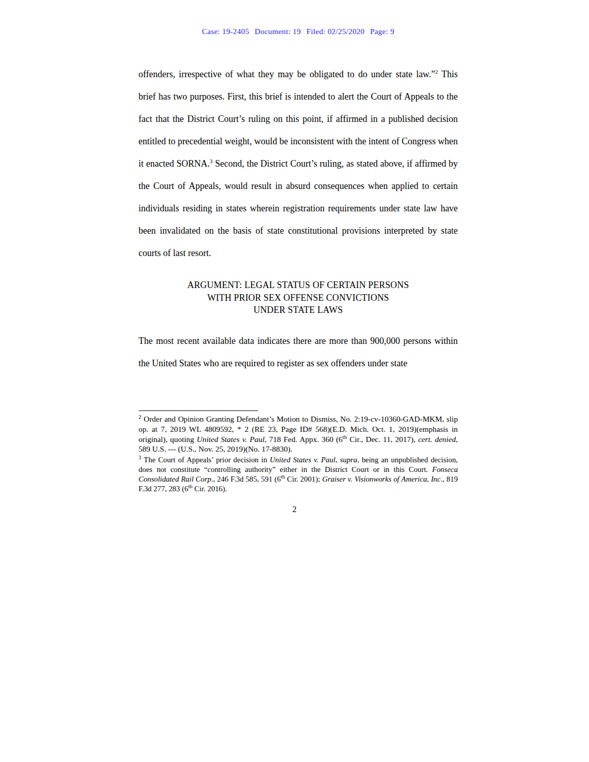Case: 19-2405 Document: 19 Filed: 02/25/2020 Page: 9
offenders, irrespective of what they may be obligated to do under state law.”2 This brief has two purposes. First, this brief is intended to alert the Court of Appeals to the fact that the District Court’s ruling on this point, if affirmed in a published decision entitled to precedential weight, would be inconsistent with the intent of Congress when it enacted SORNA.3 Second, the District Court’s ruling, as stated above, if affirmed by the Court of Appeals, would result in absurd consequences when applied to certain individuals residing in states wherein registration requirements under state law have been invalidated on the basis of state constitutional provisions interpreted by state courts of last resort.
ARGUMENT: LEGAL STATUS OF CERTAIN PERSONS
WITH PRIOR SEX OFFENSE CONVICTIONS
UNDER STATE LAWS
The most recent available data indicates there are more than 900,000 persons within the United States who are required to register as sex offenders under state
2 Order and Opinion Granting Defendant’s Motion to Dismiss, No. 2:19-cv-10360-GAD-MKM, slip op. at 7, 2019 WL 4809592, * 2 (RE 23, Page ID# 568)(E.D. Mich. Oct. 1, 2019)(emphasis in original), quoting United States v. Paul, 718 Fed. Appx. 360 (6th Cir., Dec. 11, 2017), cert. denied, 589 U.S. --- (U.S., Nov. 25, 2019)(No. 17-8830).
3 The Court of Appeals’ prior decision in United States v. Paul, supra, being an unpublished decision, does not constitute “controlling authority” either in the District Court or in this Court. Fonseca Consolidated Rail Corp., 246 F.3d 585, 591 (6th Cir. 2001); Graiser v. Visionworks of America, Inc., 819 F.3d 277, 283 (6th Cir. 2016).
2